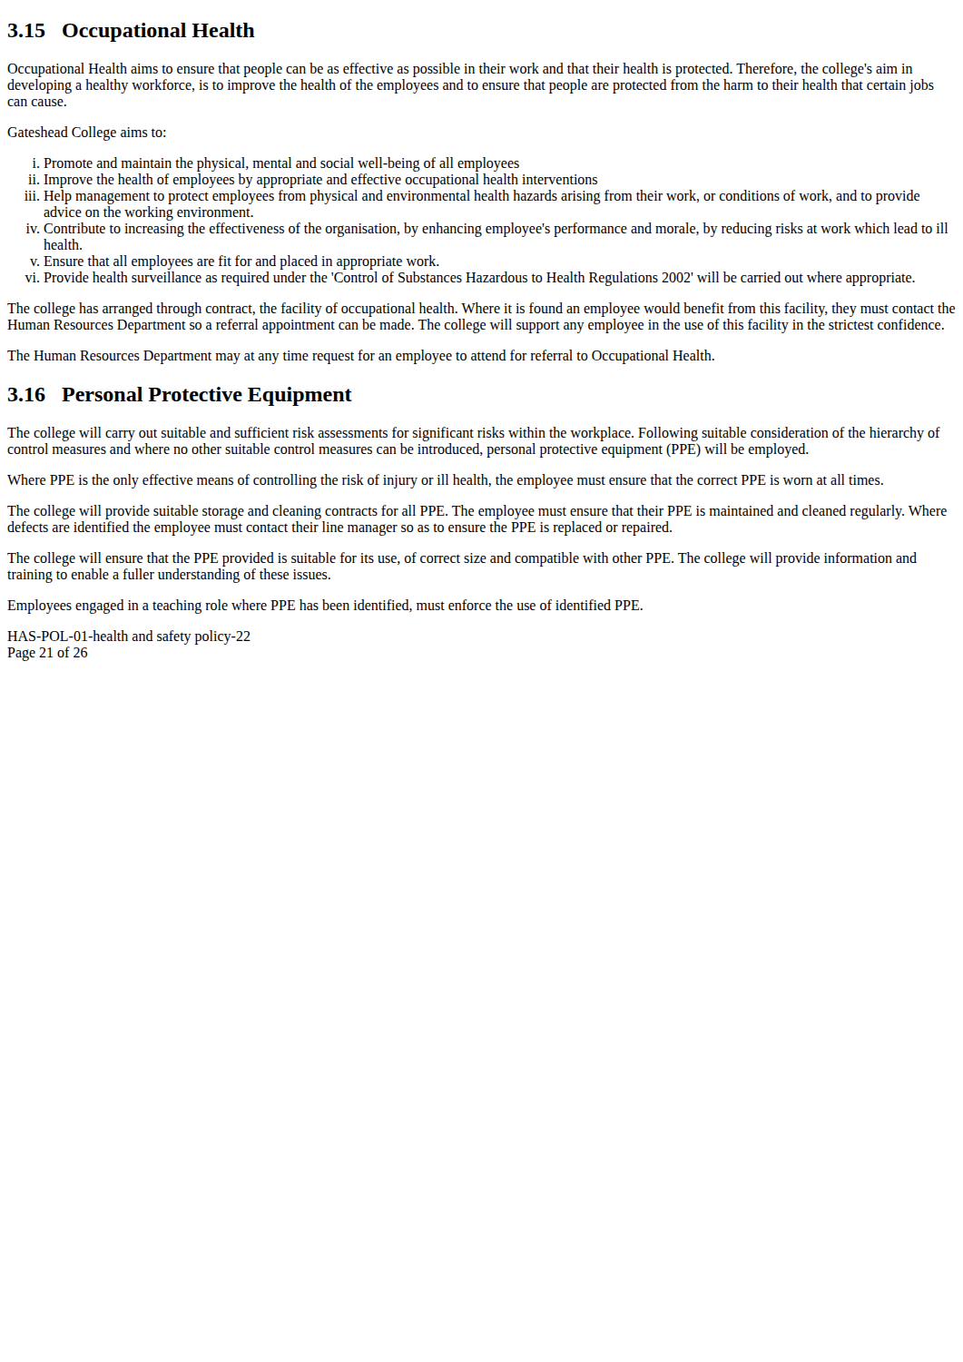3.15 Occupational Health
Occupational Health aims to ensure that people can be as effective as possible in their work and that their health is protected. Therefore, the college's aim in developing a healthy workforce, is to improve the health of the employees and to ensure that people are protected from the harm to their health that certain jobs can cause.
Gateshead College aims to:
Promote and maintain the physical, mental and social well-being of all employees
Improve the health of employees by appropriate and effective occupational health interventions
Help management to protect employees from physical and environmental health hazards arising from their work, or conditions of work, and to provide advice on the working environment.
Contribute to increasing the effectiveness of the organisation, by enhancing employee's performance and morale, by reducing risks at work which lead to ill health.
Ensure that all employees are fit for and placed in appropriate work.
Provide health surveillance as required under the 'Control of Substances Hazardous to Health Regulations 2002' will be carried out where appropriate.
The college has arranged through contract, the facility of occupational health. Where it is found an employee would benefit from this facility, they must contact the Human Resources Department so a referral appointment can be made. The college will support any employee in the use of this facility in the strictest confidence.
The Human Resources Department may at any time request for an employee to attend for referral to Occupational Health.
3.16 Personal Protective Equipment
The college will carry out suitable and sufficient risk assessments for significant risks within the workplace. Following suitable consideration of the hierarchy of control measures and where no other suitable control measures can be introduced, personal protective equipment (PPE) will be employed.
Where PPE is the only effective means of controlling the risk of injury or ill health, the employee must ensure that the correct PPE is worn at all times.
The college will provide suitable storage and cleaning contracts for all PPE. The employee must ensure that their PPE is maintained and cleaned regularly. Where defects are identified the employee must contact their line manager so as to ensure the PPE is replaced or repaired.
The college will ensure that the PPE provided is suitable for its use, of correct size and compatible with other PPE. The college will provide information and training to enable a fuller understanding of these issues.
Employees engaged in a teaching role where PPE has been identified, must enforce the use of identified PPE.
HAS-POL-01-health and safety policy-22
Page 21 of 26